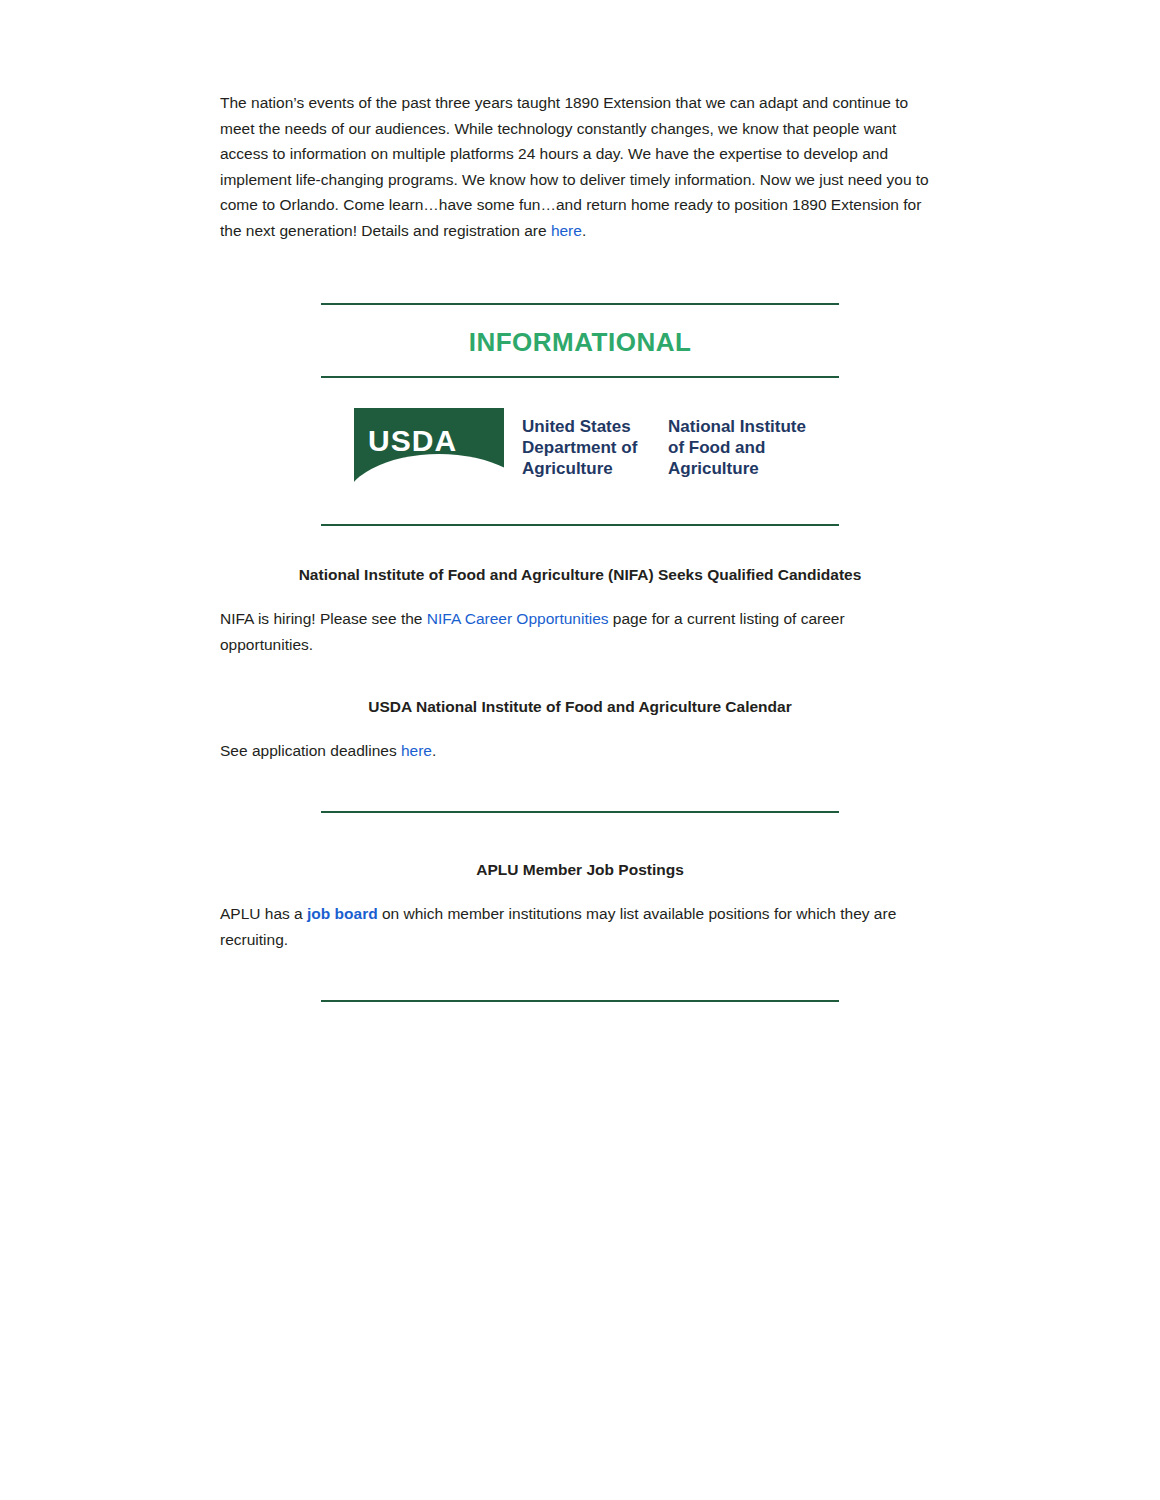The nation’s events of the past three years taught 1890 Extension that we can adapt and continue to meet the needs of our audiences. While technology constantly changes, we know that people want access to information on multiple platforms 24 hours a day. We have the expertise to develop and implement life-changing programs. We know how to deliver timely information. Now we just need you to come to Orlando. Come learn…have some fun…and return home ready to position 1890 Extension for the next generation! Details and registration are here.
INFORMATIONAL
USDA
United States
Department of
Agriculture
National Institute
of Food and
Agriculture
National Institute of Food and Agriculture (NIFA) Seeks Qualified Candidates
NIFA is hiring! Please see the NIFA Career Opportunities page for a current listing of career opportunities.
USDA National Institute of Food and Agriculture Calendar
See application deadlines here.
APLU Member Job Postings
APLU has a job board on which member institutions may list available positions for which they are recruiting.